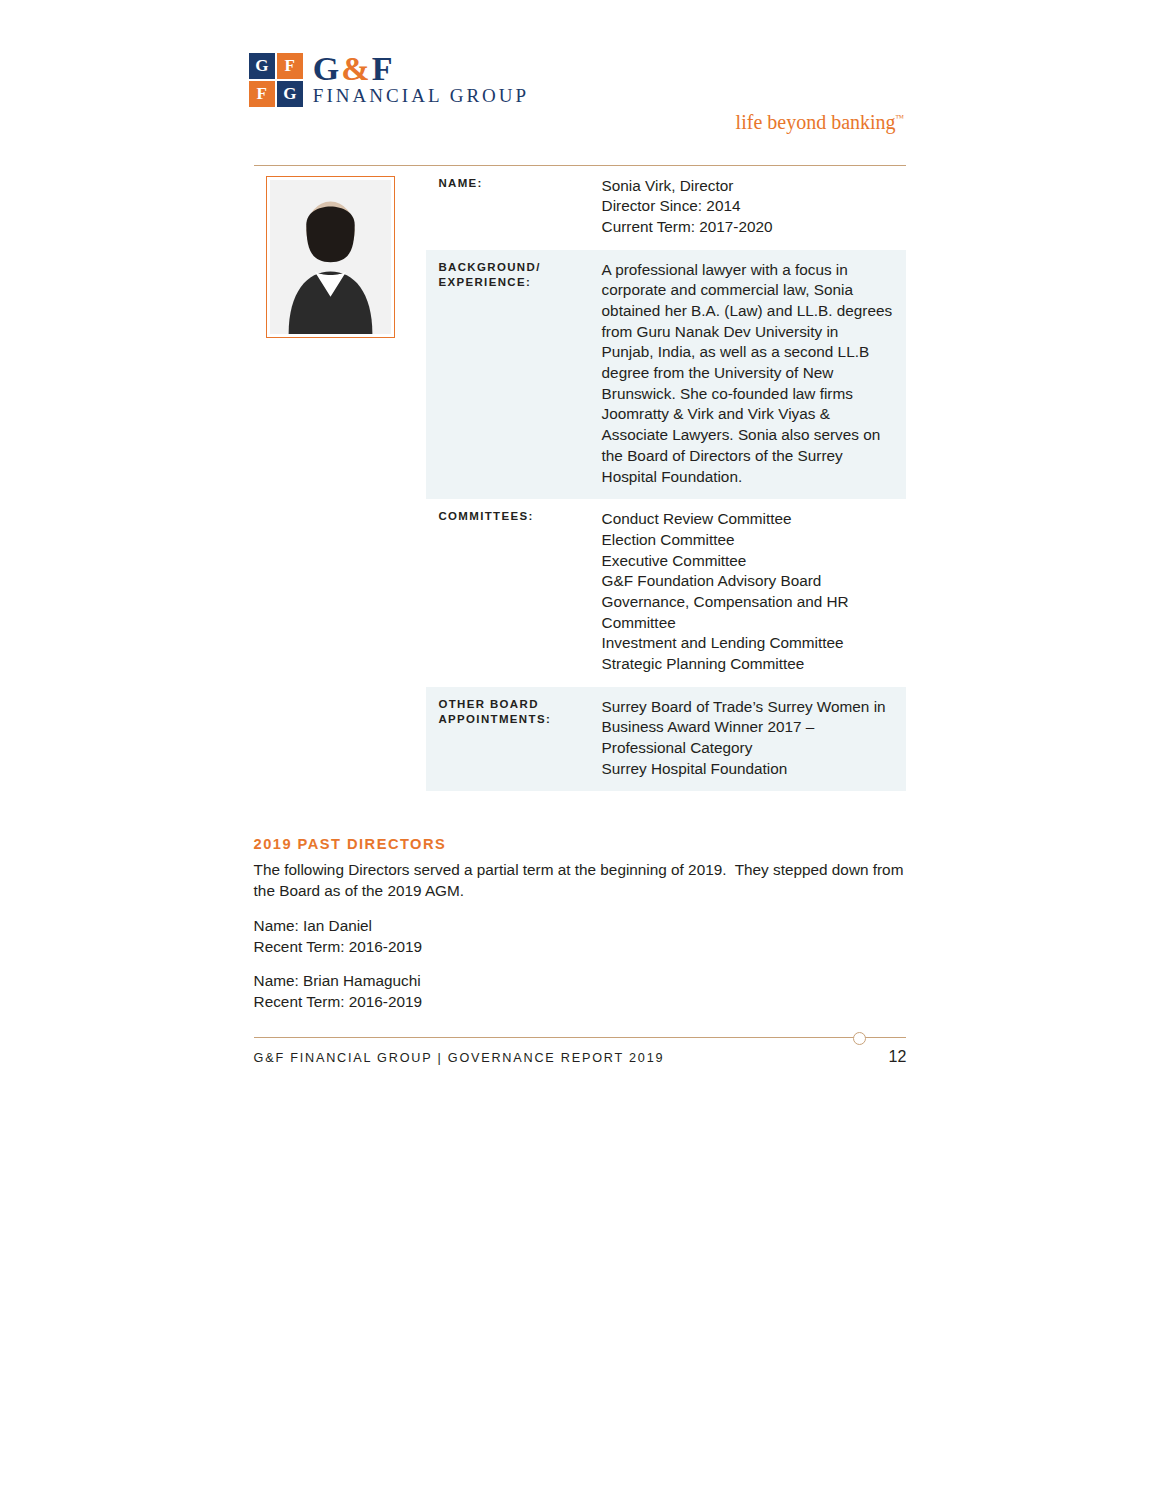G
F
F
G
G&F
FINANCIAL GROUP
life beyond banking™
| | NAME: | Sonia Virk, Director Director Since: 2014 Current Term: 2017-2020 |
| BACKGROUND/ EXPERIENCE: | A professional lawyer with a focus in corporate and commercial law, Sonia obtained her B.A. (Law) and LL.B. degrees from Guru Nanak Dev University in Punjab, India, as well as a second LL.B degree from the University of New Brunswick. She co-founded law firms Joomratty & Virk and Virk Viyas & Associate Lawyers. Sonia also serves on the Board of Directors of the Surrey Hospital Foundation. |
| COMMITTEES: | Conduct Review Committee Election Committee Executive Committee G&F Foundation Advisory Board Governance, Compensation and HR Committee Investment and Lending Committee Strategic Planning Committee |
| OTHER BOARD APPOINTMENTS: | Surrey Board of Trade’s Surrey Women in Business Award Winner 2017 – Professional Category Surrey Hospital Foundation |
2019 Past Directors
The following Directors served a partial term at the beginning of 2019. They stepped down from the Board as of the 2019 AGM.
Name: Ian Daniel
Recent Term: 2016-2019
Name: Brian Hamaguchi
Recent Term: 2016-2019
G&F FINANCIAL GROUP | GOVERNANCE REPORT 2019
12